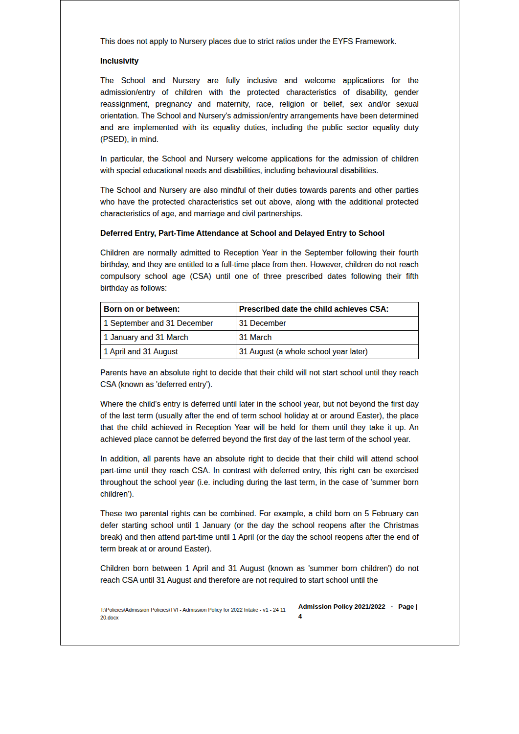This does not apply to Nursery places due to strict ratios under the EYFS Framework.
Inclusivity
The School and Nursery are fully inclusive and welcome applications for the admission/entry of children with the protected characteristics of disability, gender reassignment, pregnancy and maternity, race, religion or belief, sex and/or sexual orientation. The School and Nursery's admission/entry arrangements have been determined and are implemented with its equality duties, including the public sector equality duty (PSED), in mind.
In particular, the School and Nursery welcome applications for the admission of children with special educational needs and disabilities, including behavioural disabilities.
The School and Nursery are also mindful of their duties towards parents and other parties who have the protected characteristics set out above, along with the additional protected characteristics of age, and marriage and civil partnerships.
Deferred Entry, Part-Time Attendance at School and Delayed Entry to School
Children are normally admitted to Reception Year in the September following their fourth birthday, and they are entitled to a full-time place from then. However, children do not reach compulsory school age (CSA) until one of three prescribed dates following their fifth birthday as follows:
| Born on or between: | Prescribed date the child achieves CSA: |
| 1 September and 31 December | 31 December |
| 1 January and 31 March | 31 March |
| 1 April and 31 August | 31 August (a whole school year later) |
Parents have an absolute right to decide that their child will not start school until they reach CSA (known as 'deferred entry').
Where the child's entry is deferred until later in the school year, but not beyond the first day of the last term (usually after the end of term school holiday at or around Easter), the place that the child achieved in Reception Year will be held for them until they take it up. An achieved place cannot be deferred beyond the first day of the last term of the school year.
In addition, all parents have an absolute right to decide that their child will attend school part-time until they reach CSA. In contrast with deferred entry, this right can be exercised throughout the school year (i.e. including during the last term, in the case of 'summer born children').
These two parental rights can be combined. For example, a child born on 5 February can defer starting school until 1 January (or the day the school reopens after the Christmas break) and then attend part-time until 1 April (or the day the school reopens after the end of term break at or around Easter).
Children born between 1 April and 31 August (known as 'summer born children') do not reach CSA until 31 August and therefore are not required to start school until the
T:\Policies\Admission Policies\TVI - Admission Policy for 2022 Intake - v1 - 24 11 20.docx
Admission Policy 2021/2022 - Page | 4